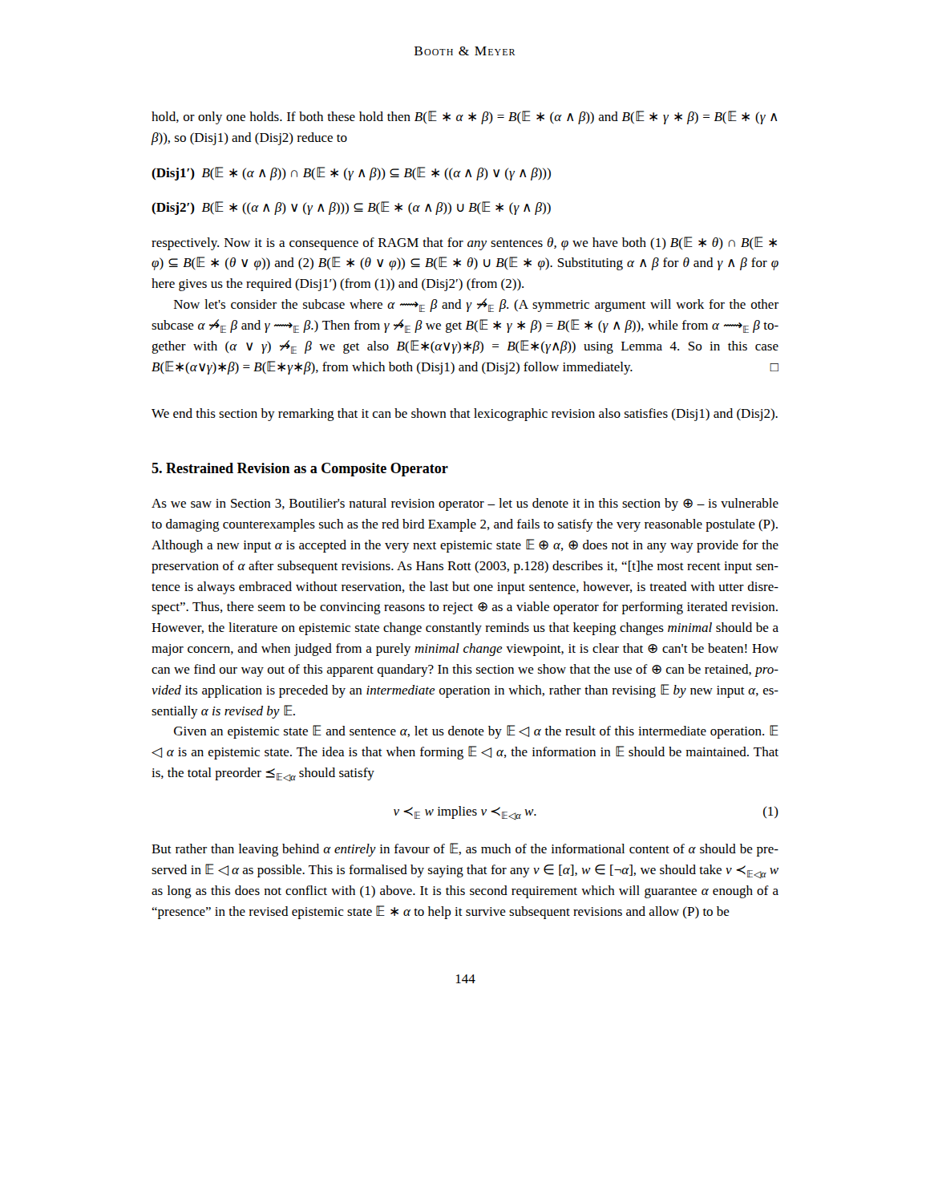Booth & Meyer
hold, or only one holds. If both these hold then B(𝔼 ∗ α ∗ β) = B(𝔼 ∗ (α ∧ β)) and B(𝔼 ∗ γ ∗ β) = B(𝔼 ∗ (γ ∧ β)), so (Disj1) and (Disj2) reduce to
(Disj1′) B(𝔼 ∗ (α ∧ β)) ∩ B(𝔼 ∗ (γ ∧ β)) ⊆ B(𝔼 ∗ ((α ∧ β) ∨ (γ ∧ β)))
(Disj2′) B(𝔼 ∗ ((α ∧ β) ∨ (γ ∧ β))) ⊆ B(𝔼 ∗ (α ∧ β)) ∪ B(𝔼 ∗ (γ ∧ β))
respectively. Now it is a consequence of RAGM that for any sentences θ, φ we have both (1) B(𝔼 ∗ θ) ∩ B(𝔼 ∗ φ) ⊆ B(𝔼 ∗ (θ ∨ φ)) and (2) B(𝔼 ∗ (θ ∨ φ)) ⊆ B(𝔼 ∗ θ) ∪ B(𝔼 ∗ φ). Substituting α ∧ β for θ and γ ∧ β for φ here gives us the required (Disj1′) (from (1)) and (Disj2′) (from (2)).
Now let's consider the subcase where α ⟿𝔼 β and γ ⇝̸𝔼 β. (A symmetric argument will work for the other subcase α ⇝̸𝔼 β and γ ⟿𝔼 β.) Then from γ ⇝̸𝔼 β we get B(𝔼 ∗ γ ∗ β) = B(𝔼 ∗ (γ ∧ β)), while from α ⟿𝔼 β together with (α ∨ γ) ⇝̸𝔼 β we get also B(𝔼∗(α∨γ)∗β) = B(𝔼∗(γ∧β)) using Lemma 4. So in this case B(𝔼∗(α∨γ)∗β) = B(𝔼∗γ∗β), from which both (Disj1) and (Disj2) follow immediately.□
We end this section by remarking that it can be shown that lexicographic revision also satisfies (Disj1) and (Disj2).
5. Restrained Revision as a Composite Operator
As we saw in Section 3, Boutilier's natural revision operator – let us denote it in this section by ⊕ – is vulnerable to damaging counterexamples such as the red bird Example 2, and fails to satisfy the very reasonable postulate (P). Although a new input α is accepted in the very next epistemic state 𝔼 ⊕ α, ⊕ does not in any way provide for the preservation of α after subsequent revisions. As Hans Rott (2003, p.128) describes it, “[t]he most recent input sentence is always embraced without reservation, the last but one input sentence, however, is treated with utter disrespect”. Thus, there seem to be convincing reasons to reject ⊕ as a viable operator for performing iterated revision. However, the literature on epistemic state change constantly reminds us that keeping changes minimal should be a major concern, and when judged from a purely minimal change viewpoint, it is clear that ⊕ can't be beaten! How can we find our way out of this apparent quandary? In this section we show that the use of ⊕ can be retained, provided its application is preceded by an intermediate operation in which, rather than revising 𝔼 by new input α, essentially α is revised by 𝔼.
Given an epistemic state 𝔼 and sentence α, let us denote by 𝔼 ◁ α the result of this intermediate operation. 𝔼 ◁ α is an epistemic state. The idea is that when forming 𝔼 ◁ α, the information in 𝔼 should be maintained. That is, the total preorder ⪯𝔼◁α should satisfy
v ≺𝔼 w implies v ≺𝔼◁α w. (1)
But rather than leaving behind α entirely in favour of 𝔼, as much of the informational content of α should be preserved in 𝔼 ◁ α as possible. This is formalised by saying that for any v ∈ [α], w ∈ [¬α], we should take v ≺𝔼◁α w as long as this does not conflict with (1) above. It is this second requirement which will guarantee α enough of a “presence” in the revised epistemic state 𝔼 ∗ α to help it survive subsequent revisions and allow (P) to be
144